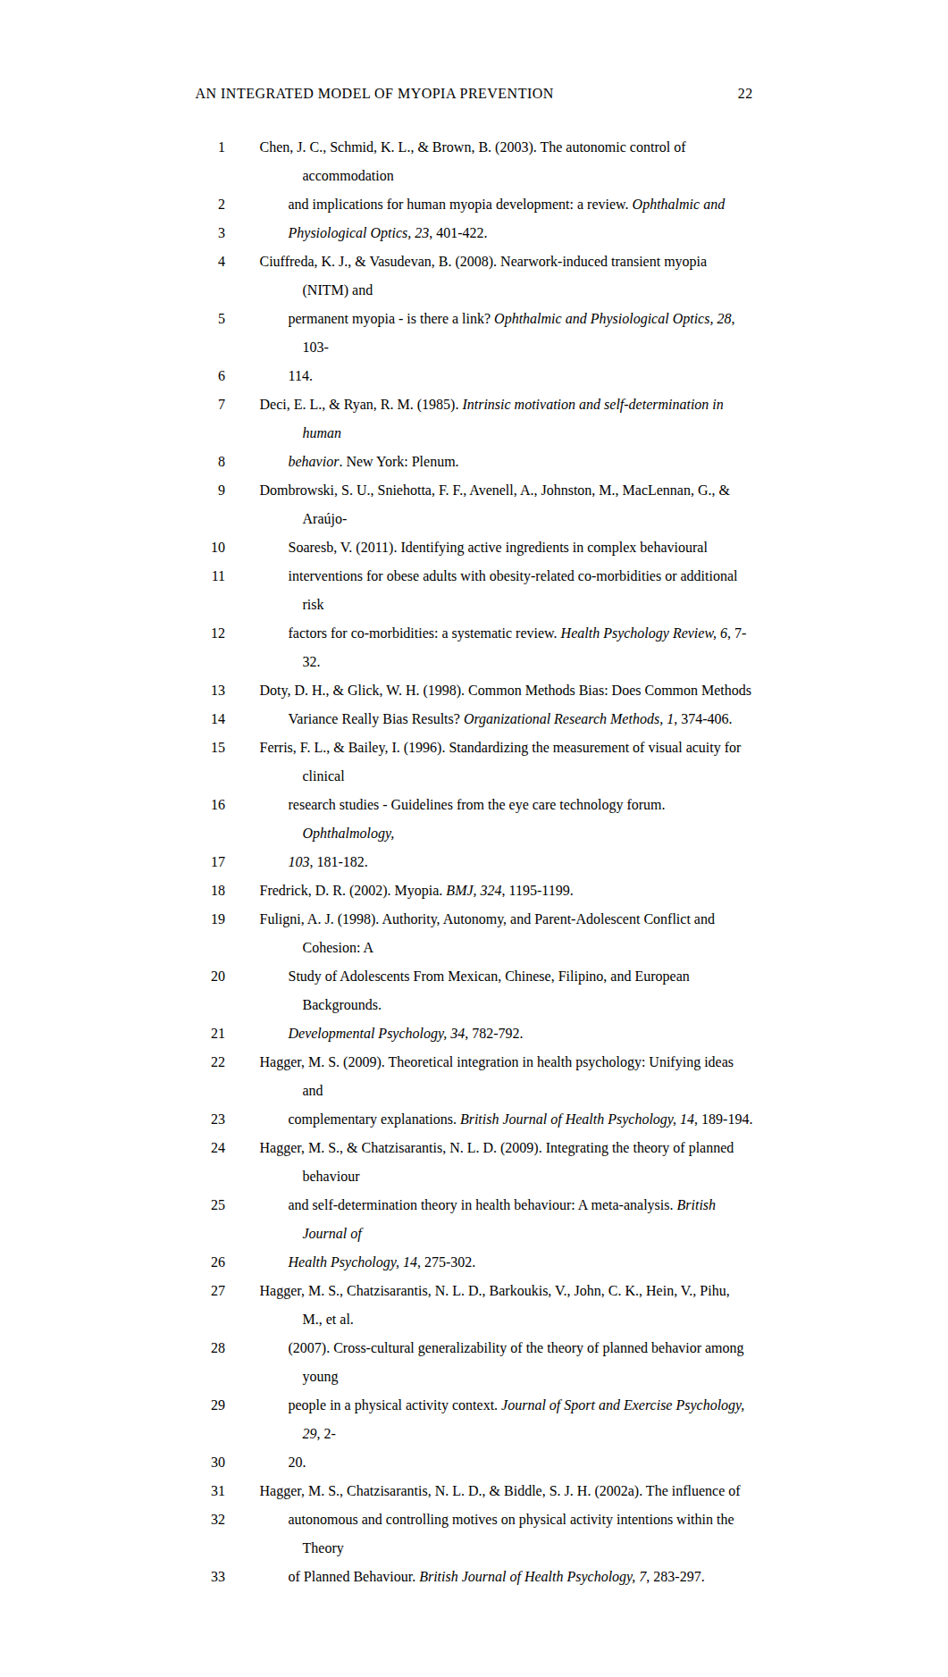An Integrated Model of Myopia Prevention 22
1 Chen, J. C., Schmid, K. L., & Brown, B. (2003). The autonomic control of accommodation
2 and implications for human myopia development: a review. Ophthalmic and
3 Physiological Optics, 23, 401-422.
4 Ciuffreda, K. J., & Vasudevan, B. (2008). Nearwork-induced transient myopia (NITM) and
5 permanent myopia - is there a link? Ophthalmic and Physiological Optics, 28, 103-
6 114.
7 Deci, E. L., & Ryan, R. M. (1985). Intrinsic motivation and self-determination in human
8 behavior. New York: Plenum.
9 Dombrowski, S. U., Sniehotta, F. F., Avenell, A., Johnston, M., MacLennan, G., & Araújo-
10 Soaresb, V. (2011). Identifying active ingredients in complex behavioural
11 interventions for obese adults with obesity-related co-morbidities or additional risk
12 factors for co-morbidities: a systematic review. Health Psychology Review, 6, 7-32.
13 Doty, D. H., & Glick, W. H. (1998). Common Methods Bias: Does Common Methods
14 Variance Really Bias Results? Organizational Research Methods, 1, 374-406.
15 Ferris, F. L., & Bailey, I. (1996). Standardizing the measurement of visual acuity for clinical
16 research studies - Guidelines from the eye care technology forum. Ophthalmology,
17 103, 181-182.
18 Fredrick, D. R. (2002). Myopia. BMJ, 324, 1195-1199.
19 Fuligni, A. J. (1998). Authority, Autonomy, and Parent-Adolescent Conflict and Cohesion: A
20 Study of Adolescents From Mexican, Chinese, Filipino, and European Backgrounds.
21 Developmental Psychology, 34, 782-792.
22 Hagger, M. S. (2009). Theoretical integration in health psychology: Unifying ideas and
23 complementary explanations. British Journal of Health Psychology, 14, 189-194.
24 Hagger, M. S., & Chatzisarantis, N. L. D. (2009). Integrating the theory of planned behaviour
25 and self-determination theory in health behaviour: A meta-analysis. British Journal of
26 Health Psychology, 14, 275-302.
27 Hagger, M. S., Chatzisarantis, N. L. D., Barkoukis, V., John, C. K., Hein, V., Pihu, M., et al.
28 (2007). Cross-cultural generalizability of the theory of planned behavior among young
29 people in a physical activity context. Journal of Sport and Exercise Psychology, 29, 2-
30 20.
31 Hagger, M. S., Chatzisarantis, N. L. D., & Biddle, S. J. H. (2002a). The influence of
32 autonomous and controlling motives on physical activity intentions within the Theory
33 of Planned Behaviour. British Journal of Health Psychology, 7, 283-297.